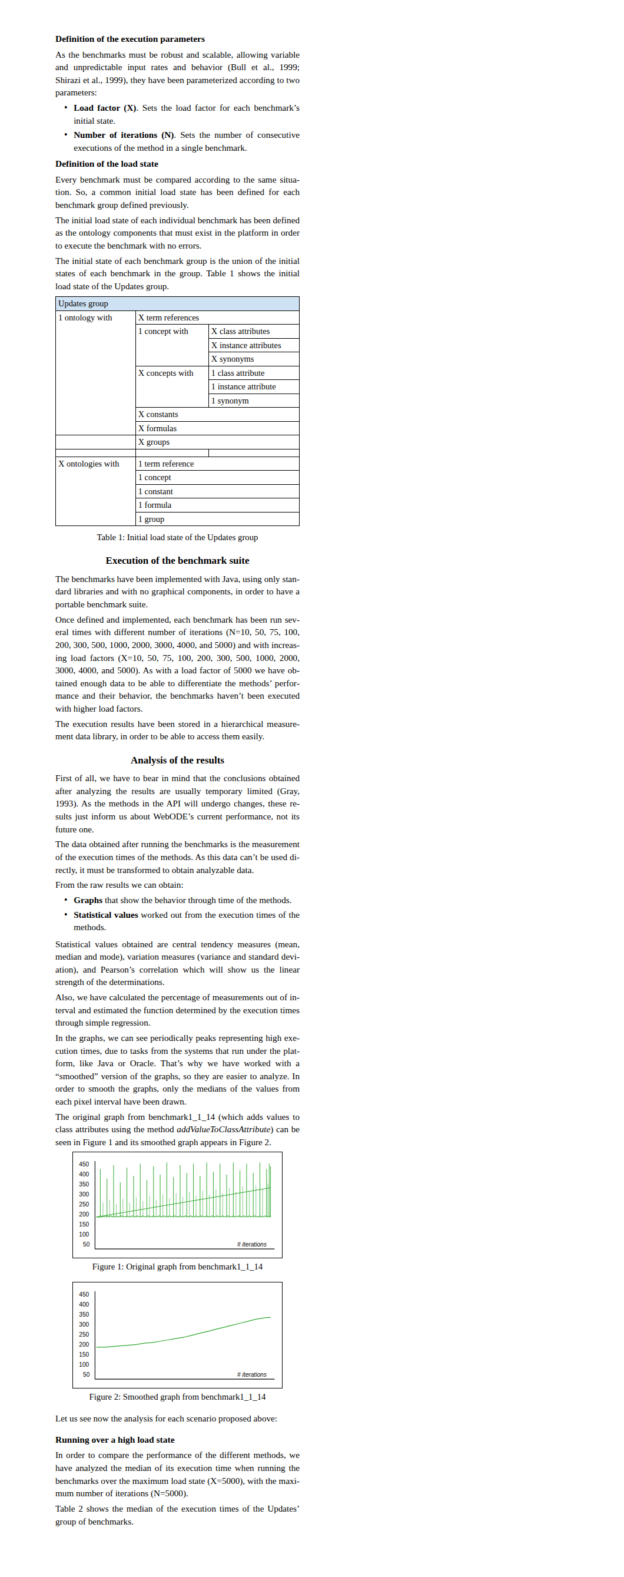Definition of the execution parameters
As the benchmarks must be robust and scalable, allowing variable and unpredictable input rates and behavior (Bull et al., 1999; Shirazi et al., 1999), they have been parameterized according to two parameters:
Load factor (X). Sets the load factor for each benchmark’s initial state.
Number of iterations (N). Sets the number of consecutive executions of the method in a single benchmark.
Definition of the load state
Every benchmark must be compared according to the same situation. So, a common initial load state has been defined for each benchmark group defined previously.
The initial load state of each individual benchmark has been defined as the ontology components that must exist in the platform in order to execute the benchmark with no errors.
The initial state of each benchmark group is the union of the initial states of each benchmark in the group. Table 1 shows the initial load state of the Updates group.
| Updates group |
| 1 ontology with | X term references |
| 1 concept with | X class attributes |
| X instance attributes |
| X synonyms |
| X concepts with | 1 class attribute |
| 1 instance attribute |
| 1 synonym |
| X constants |
| X formulas |
| | X groups |
| X ontologies with | 1 term reference |
| 1 concept |
| 1 constant |
| 1 formula |
| 1 group |
Table 1: Initial load state of the Updates group
Execution of the benchmark suite
The benchmarks have been implemented with Java, using only standard libraries and with no graphical components, in order to have a portable benchmark suite.
Once defined and implemented, each benchmark has been run several times with different number of iterations (N=10, 50, 75, 100, 200, 300, 500, 1000, 2000, 3000, 4000, and 5000) and with increasing load factors (X=10, 50, 75, 100, 200, 300, 500, 1000, 2000, 3000, 4000, and 5000). As with a load factor of 5000 we have obtained enough data to be able to differentiate the methods’ performance and their behavior, the benchmarks haven’t been executed with higher load factors.
The execution results have been stored in a hierarchical measurement data library, in order to be able to access them easily.
Analysis of the results
First of all, we have to bear in mind that the conclusions obtained after analyzing the results are usually temporary limited (Gray, 1993). As the methods in the API will undergo changes, these results just inform us about WebODE’s current performance, not its future one.
The data obtained after running the benchmarks is the measurement of the execution times of the methods. As this data can’t be used directly, it must be transformed to obtain analyzable data.
From the raw results we can obtain:
Graphs that show the behavior through time of the methods.
Statistical values worked out from the execution times of the methods.
Statistical values obtained are central tendency measures (mean, median and mode), variation measures (variance and standard deviation), and Pearson’s correlation which will show us the linear strength of the determinations.
Also, we have calculated the percentage of measurements out of interval and estimated the function determined by the execution times through simple regression.
In the graphs, we can see periodically peaks representing high execution times, due to tasks from the systems that run under the platform, like Java or Oracle. That’s why we have worked with a “smoothed” version of the graphs, so they are easier to analyze. In order to smooth the graphs, only the medians of the values from each pixel interval have been drawn.
The original graph from benchmark1_1_14 (which adds values to class attributes using the method addValueToClassAttribute) can be seen in Figure 1 and its smoothed graph appears in Figure 2.
450 400 350 300 250 200 150 100 50 # iterations
Figure 1: Original graph from benchmark1_1_14
450 400 350 300 250 200 150 100 50 # iterations
Figure 2: Smoothed graph from benchmark1_1_14
Let us see now the analysis for each scenario proposed above:
Running over a high load state
In order to compare the performance of the different methods, we have analyzed the median of its execution time when running the benchmarks over the maximum load state (X=5000), with the maximum number of iterations (N=5000).
Table 2 shows the median of the execution times of the Updates’ group of benchmarks.